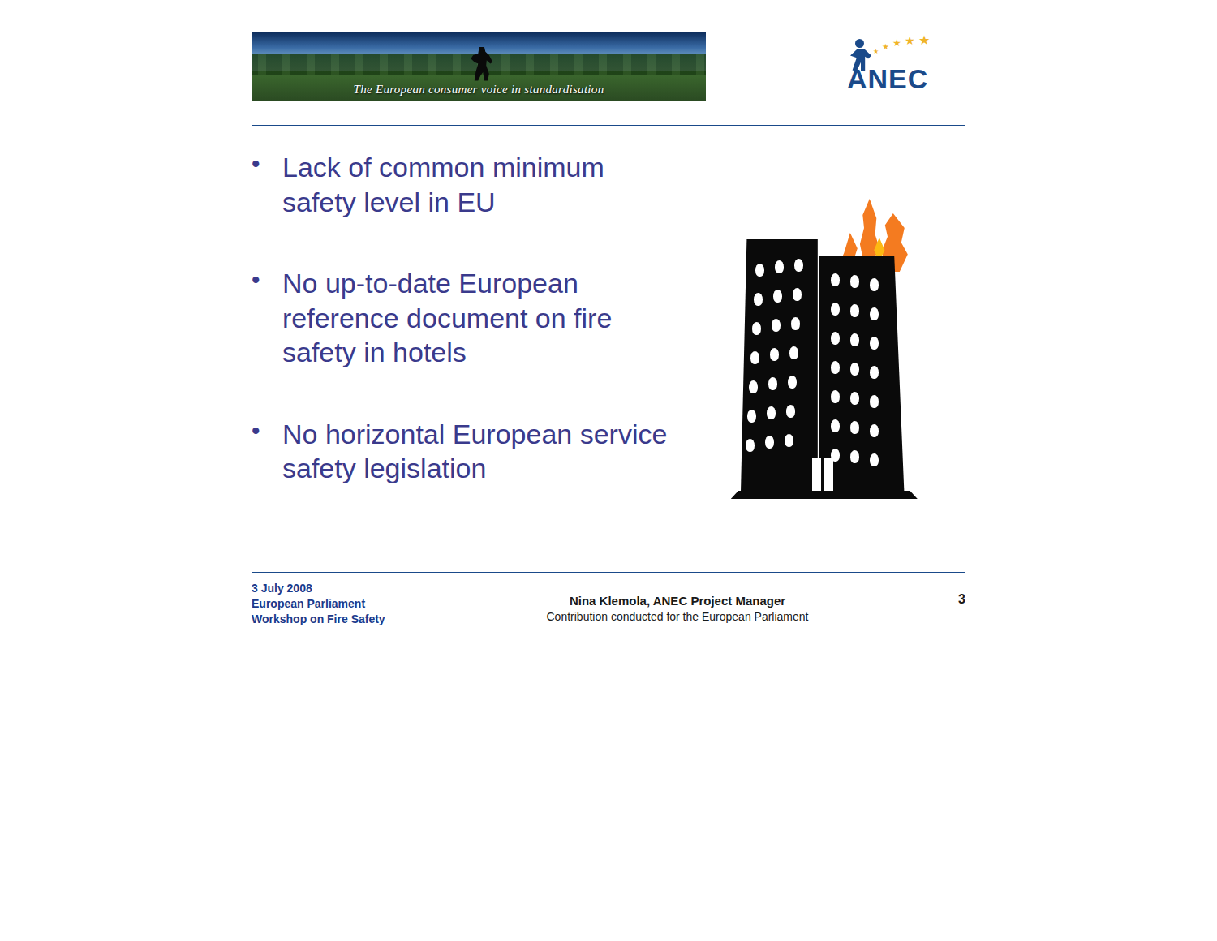The European consumer voice in standardisation
★ ★ ★ ★ ★
ANEC
Lack of common minimum safety level in EU
No up-to-date European reference document on fire safety in hotels
No horizontal European service safety legislation
3 July 2008
European Parliament
Workshop on Fire Safety
Nina Klemola, ANEC Project Manager
Contribution conducted for the European Parliament
3